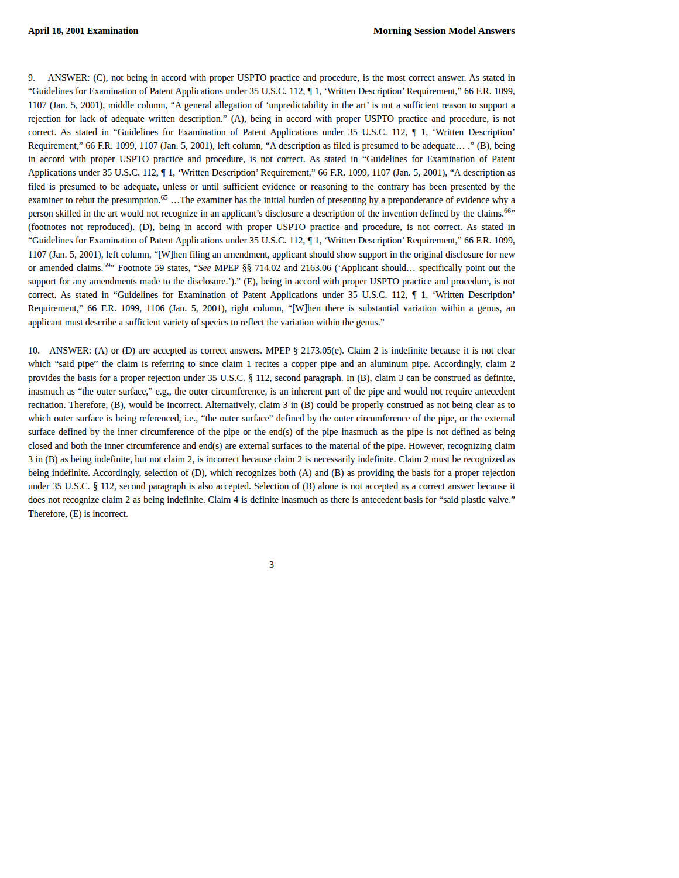April 18, 2001 Examination
Morning Session Model Answers
9. ANSWER: (C), not being in accord with proper USPTO practice and procedure, is the most correct answer. As stated in “Guidelines for Examination of Patent Applications under 35 U.S.C. 112, ¶ 1, ‘Written Description’ Requirement,” 66 F.R. 1099, 1107 (Jan. 5, 2001), middle column, “A general allegation of ‘unpredictability in the art’ is not a sufficient reason to support a rejection for lack of adequate written description.” (A), being in accord with proper USPTO practice and procedure, is not correct. As stated in “Guidelines for Examination of Patent Applications under 35 U.S.C. 112, ¶ 1, ‘Written Description’ Requirement,” 66 F.R. 1099, 1107 (Jan. 5, 2001), left column, “A description as filed is presumed to be adequate… .” (B), being in accord with proper USPTO practice and procedure, is not correct. As stated in “Guidelines for Examination of Patent Applications under 35 U.S.C. 112, ¶ 1, ‘Written Description’ Requirement,” 66 F.R. 1099, 1107 (Jan. 5, 2001), “A description as filed is presumed to be adequate, unless or until sufficient evidence or reasoning to the contrary has been presented by the examiner to rebut the presumption.65 …The examiner has the initial burden of presenting by a preponderance of evidence why a person skilled in the art would not recognize in an applicant’s disclosure a description of the invention defined by the claims.66” (footnotes not reproduced). (D), being in accord with proper USPTO practice and procedure, is not correct. As stated in “Guidelines for Examination of Patent Applications under 35 U.S.C. 112, ¶ 1, ‘Written Description’ Requirement,” 66 F.R. 1099, 1107 (Jan. 5, 2001), left column, “[W]hen filing an amendment, applicant should show support in the original disclosure for new or amended claims.59” Footnote 59 states, “See MPEP §§ 714.02 and 2163.06 (‘Applicant should… specifically point out the support for any amendments made to the disclosure.’).” (E), being in accord with proper USPTO practice and procedure, is not correct. As stated in “Guidelines for Examination of Patent Applications under 35 U.S.C. 112, ¶ 1, ‘Written Description’ Requirement,” 66 F.R. 1099, 1106 (Jan. 5, 2001), right column, “[W]hen there is substantial variation within a genus, an applicant must describe a sufficient variety of species to reflect the variation within the genus.”
10. ANSWER: (A) or (D) are accepted as correct answers. MPEP § 2173.05(e). Claim 2 is indefinite because it is not clear which “said pipe” the claim is referring to since claim 1 recites a copper pipe and an aluminum pipe. Accordingly, claim 2 provides the basis for a proper rejection under 35 U.S.C. § 112, second paragraph. In (B), claim 3 can be construed as definite, inasmuch as “the outer surface,” e.g., the outer circumference, is an inherent part of the pipe and would not require antecedent recitation. Therefore, (B), would be incorrect. Alternatively, claim 3 in (B) could be properly construed as not being clear as to which outer surface is being referenced, i.e., “the outer surface” defined by the outer circumference of the pipe, or the external surface defined by the inner circumference of the pipe or the end(s) of the pipe inasmuch as the pipe is not defined as being closed and both the inner circumference and end(s) are external surfaces to the material of the pipe. However, recognizing claim 3 in (B) as being indefinite, but not claim 2, is incorrect because claim 2 is necessarily indefinite. Claim 2 must be recognized as being indefinite. Accordingly, selection of (D), which recognizes both (A) and (B) as providing the basis for a proper rejection under 35 U.S.C. § 112, second paragraph is also accepted. Selection of (B) alone is not accepted as a correct answer because it does not recognize claim 2 as being indefinite. Claim 4 is definite inasmuch as there is antecedent basis for “said plastic valve.” Therefore, (E) is incorrect.
3